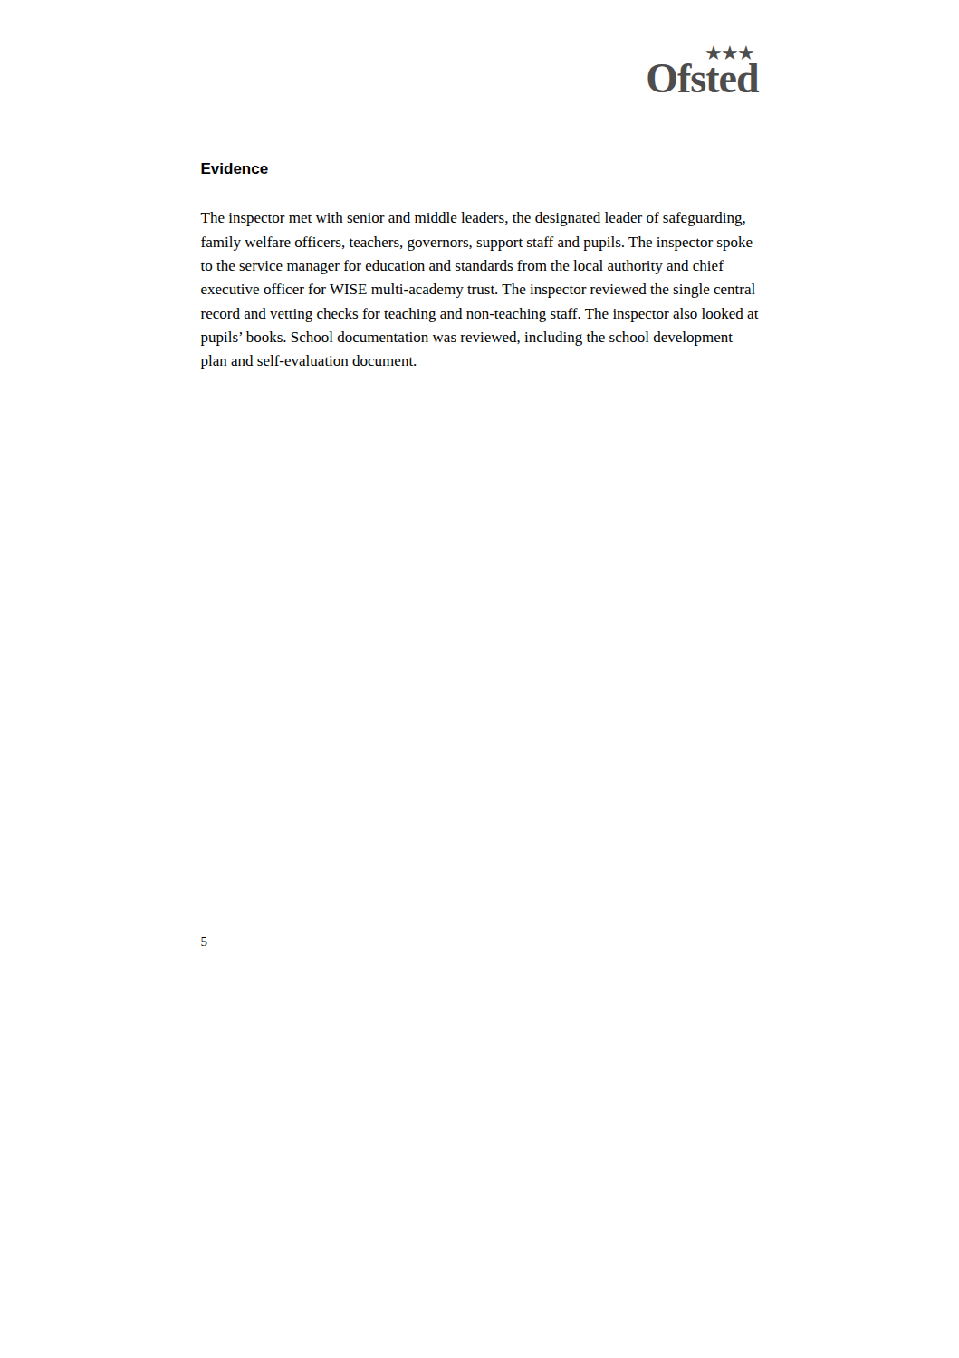★★★ Ofsted
Evidence
The inspector met with senior and middle leaders, the designated leader of safeguarding, family welfare officers, teachers, governors, support staff and pupils. The inspector spoke to the service manager for education and standards from the local authority and chief executive officer for WISE multi-academy trust. The inspector reviewed the single central record and vetting checks for teaching and non-teaching staff. The inspector also looked at pupils’ books. School documentation was reviewed, including the school development plan and self-evaluation document.
5